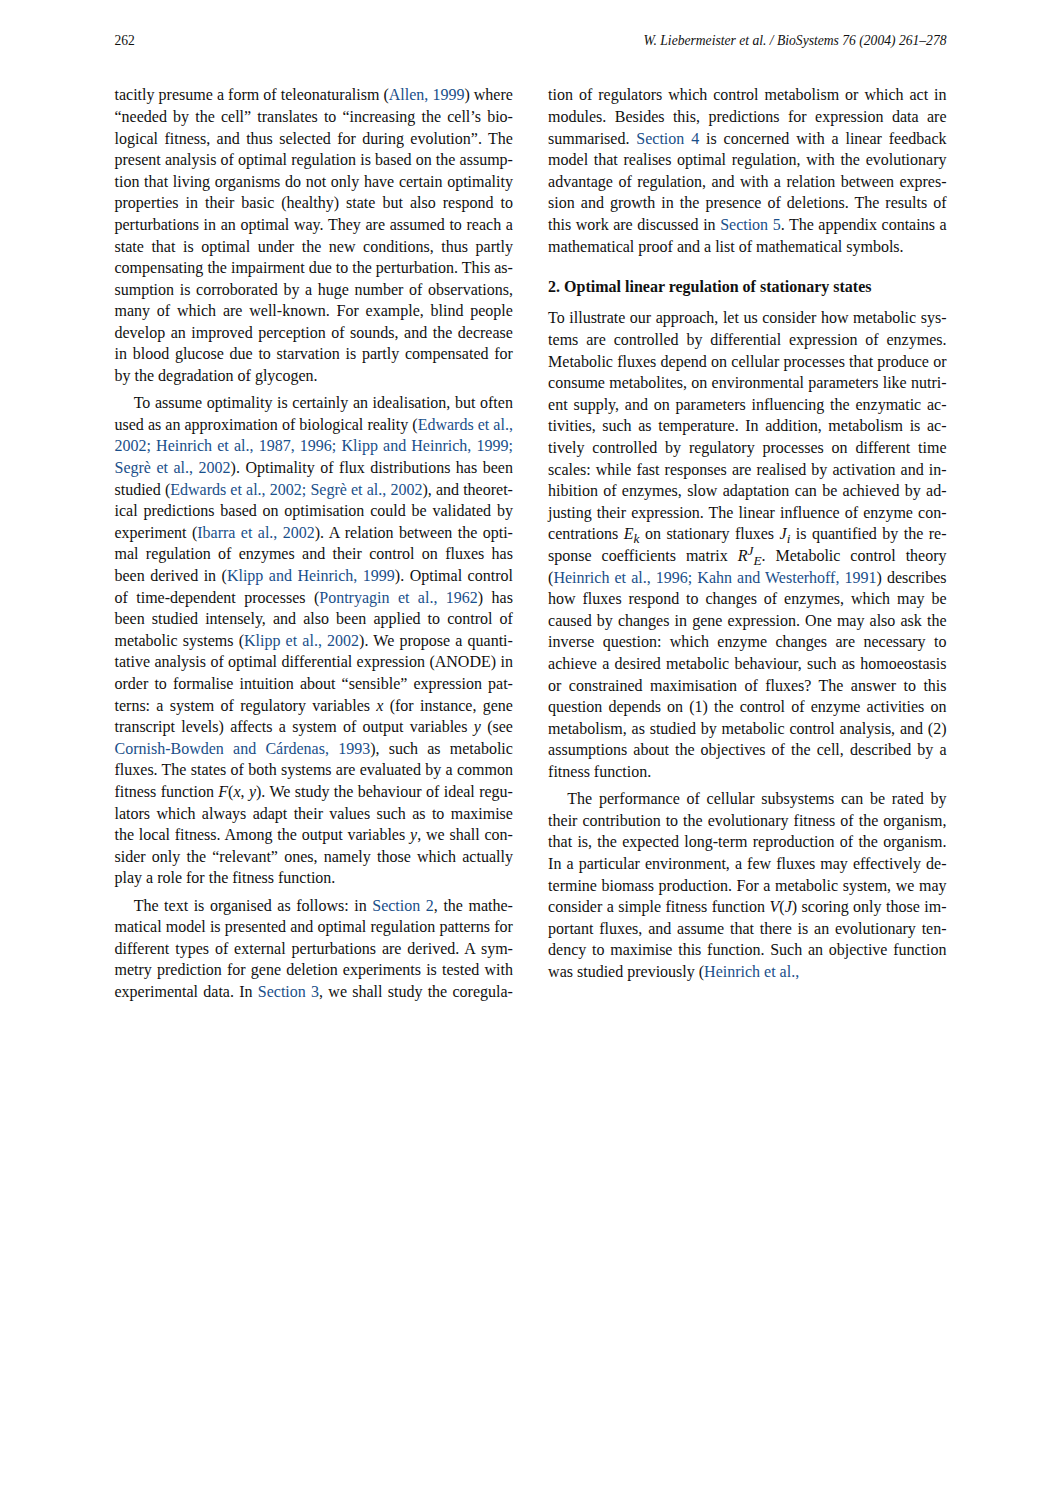262 W. Liebermeister et al. / BioSystems 76 (2004) 261–278
tacitly presume a form of teleonaturalism (Allen, 1999) where “needed by the cell” translates to “increasing the cell’s biological fitness, and thus selected for during evolution”. The present analysis of optimal regulation is based on the assumption that living organisms do not only have certain optimality properties in their basic (healthy) state but also respond to perturbations in an optimal way. They are assumed to reach a state that is optimal under the new conditions, thus partly compensating the impairment due to the perturbation. This assumption is corroborated by a huge number of observations, many of which are well-known. For example, blind people develop an improved perception of sounds, and the decrease in blood glucose due to starvation is partly compensated for by the degradation of glycogen.
To assume optimality is certainly an idealisation, but often used as an approximation of biological reality (Edwards et al., 2002; Heinrich et al., 1987, 1996; Klipp and Heinrich, 1999; Segrè et al., 2002). Optimality of flux distributions has been studied (Edwards et al., 2002; Segrè et al., 2002), and theoretical predictions based on optimisation could be validated by experiment (Ibarra et al., 2002). A relation between the optimal regulation of enzymes and their control on fluxes has been derived in (Klipp and Heinrich, 1999). Optimal control of time-dependent processes (Pontryagin et al., 1962) has been studied intensely, and also been applied to control of metabolic systems (Klipp et al., 2002). We propose a quantitative analysis of optimal differential expression (ANODE) in order to formalise intuition about “sensible” expression patterns: a system of regulatory variables x (for instance, gene transcript levels) affects a system of output variables y (see Cornish-Bowden and Cárdenas, 1993), such as metabolic fluxes. The states of both systems are evaluated by a common fitness function F(x, y). We study the behaviour of ideal regulators which always adapt their values such as to maximise the local fitness. Among the output variables y, we shall consider only the “relevant” ones, namely those which actually play a role for the fitness function.
The text is organised as follows: in Section 2, the mathematical model is presented and optimal regulation patterns for different types of external perturbations are derived. A symmetry prediction for gene deletion experiments is tested with experimental data. In Section 3, we shall study the coregulation of regulators which control metabolism or which act in modules. Besides this, predictions for expression data are summarised. Section 4 is concerned with a linear feedback model that realises optimal regulation, with the evolutionary advantage of regulation, and with a relation between expression and growth in the presence of deletions. The results of this work are discussed in Section 5. The appendix contains a mathematical proof and a list of mathematical symbols.
2. Optimal linear regulation of stationary states
To illustrate our approach, let us consider how metabolic systems are controlled by differential expression of enzymes. Metabolic fluxes depend on cellular processes that produce or consume metabolites, on environmental parameters like nutrient supply, and on parameters influencing the enzymatic activities, such as temperature. In addition, metabolism is actively controlled by regulatory processes on different time scales: while fast responses are realised by activation and inhibition of enzymes, slow adaptation can be achieved by adjusting their expression. The linear influence of enzyme concentrations Ek on stationary fluxes Ji is quantified by the response coefficients matrix RJE. Metabolic control theory (Heinrich et al., 1996; Kahn and Westerhoff, 1991) describes how fluxes respond to changes of enzymes, which may be caused by changes in gene expression. One may also ask the inverse question: which enzyme changes are necessary to achieve a desired metabolic behaviour, such as homoeostasis or constrained maximisation of fluxes? The answer to this question depends on (1) the control of enzyme activities on metabolism, as studied by metabolic control analysis, and (2) assumptions about the objectives of the cell, described by a fitness function.
The performance of cellular subsystems can be rated by their contribution to the evolutionary fitness of the organism, that is, the expected long-term reproduction of the organism. In a particular environment, a few fluxes may effectively determine biomass production. For a metabolic system, we may consider a simple fitness function V(J) scoring only those important fluxes, and assume that there is an evolutionary tendency to maximise this function. Such an objective function was studied previously (Heinrich et al.,